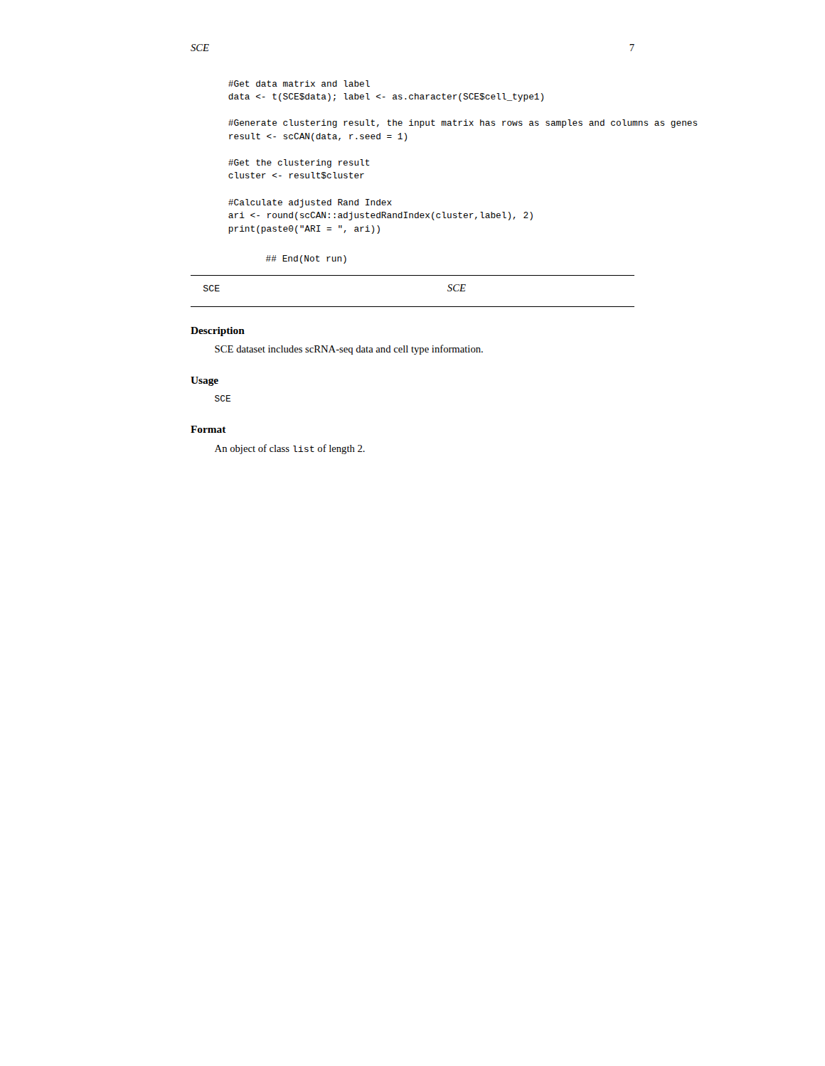SCE
7
#Get data matrix and label
data <- t(SCE$data); label <- as.character(SCE$cell_type1)

#Generate clustering result, the input matrix has rows as samples and columns as genes
result <- scCAN(data, r.seed = 1)

#Get the clustering result
cluster <- result$cluster

#Calculate adjusted Rand Index
ari <- round(scCAN::adjustedRandIndex(cluster,label), 2)
print(paste0("ARI = ", ari))
## End(Not run)
SCE
SCE
Description
SCE dataset includes scRNA-seq data and cell type information.
Usage
SCE
Format
An object of class list of length 2.